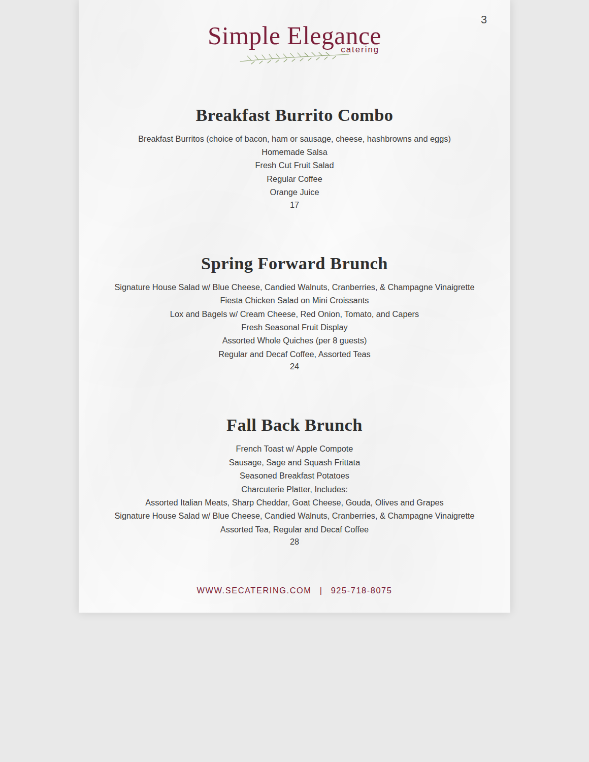3
Simple Elegance
catering
Breakfast Burrito Combo
Breakfast Burritos (choice of bacon, ham or sausage, cheese, hashbrowns and eggs)
Homemade Salsa
Fresh Cut Fruit Salad
Regular Coffee
Orange Juice
17
Spring Forward Brunch
Signature House Salad w/ Blue Cheese, Candied Walnuts, Cranberries, & Champagne Vinaigrette
Fiesta Chicken Salad on Mini Croissants
Lox and Bagels w/ Cream Cheese, Red Onion, Tomato, and Capers
Fresh Seasonal Fruit Display
Assorted Whole Quiches (per 8 guests)
Regular and Decaf Coffee, Assorted Teas
24
Fall Back Brunch
French Toast w/ Apple Compote
Sausage, Sage and Squash Frittata
Seasoned Breakfast Potatoes
Charcuterie Platter, Includes:
Assorted Italian Meats, Sharp Cheddar, Goat Cheese, Gouda, Olives and Grapes
Signature House Salad w/ Blue Cheese, Candied Walnuts, Cranberries, & Champagne Vinaigrette
Assorted Tea, Regular and Decaf Coffee
28
WWW.SECATERING.COM | 925-718-8075